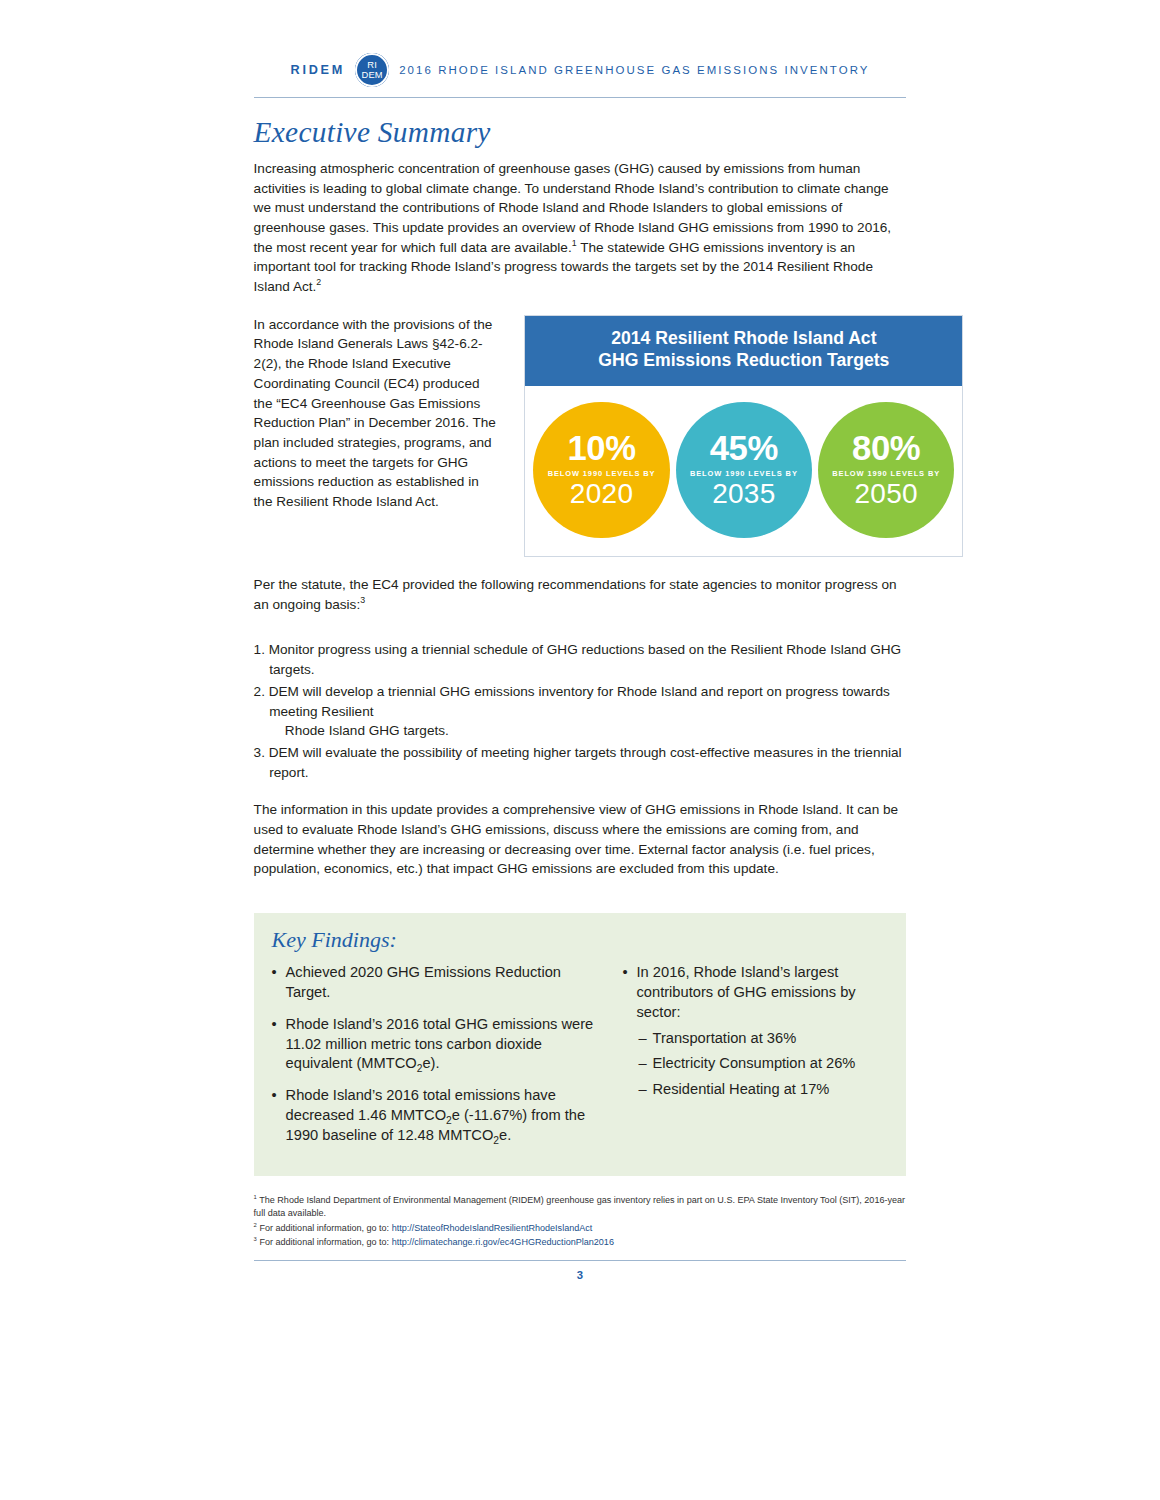RIDEM RI
DEM 2016 Rhode Island Greenhouse Gas Emissions Inventory
Executive Summary
Increasing atmospheric concentration of greenhouse gases (GHG) caused by emissions from human activities is leading to global climate change. To understand Rhode Island’s contribution to climate change we must understand the contributions of Rhode Island and Rhode Islanders to global emissions of greenhouse gases. This update provides an overview of Rhode Island GHG emissions from 1990 to 2016, the most recent year for which full data are available.1 The statewide GHG emissions inventory is an important tool for tracking Rhode Island’s progress towards the targets set by the 2014 Resilient Rhode Island Act.2
In accordance with the provisions of the Rhode Island Generals Laws §42-6.2-2(2), the Rhode Island Executive Coordinating Council (EC4) produced the “EC4 Greenhouse Gas Emissions Reduction Plan” in December 2016. The plan included strategies, programs, and actions to meet the targets for GHG emissions reduction as established in the Resilient Rhode Island Act.
2014 Resilient Rhode Island Act
GHG Emissions Reduction Targets
10%
below 1990 levels by
2020
45%
below 1990 levels by
2035
80%
below 1990 levels by
2050
Per the statute, the EC4 provided the following recommendations for state agencies to monitor progress on an ongoing basis:3
1. Monitor progress using a triennial schedule of GHG reductions based on the Resilient Rhode Island GHG targets.
2. DEM will develop a triennial GHG emissions inventory for Rhode Island and report on progress towards meeting ResilientRhode Island GHG targets.
3. DEM will evaluate the possibility of meeting higher targets through cost-effective measures in the triennial report.
The information in this update provides a comprehensive view of GHG emissions in Rhode Island. It can be used to evaluate Rhode Island’s GHG emissions, discuss where the emissions are coming from, and determine whether they are increasing or decreasing over time. External factor analysis (i.e. fuel prices, population, economics, etc.) that impact GHG emissions are excluded from this update.
Key Findings:
Achieved 2020 GHG Emissions Reduction Target.
Rhode Island’s 2016 total GHG emissions were 11.02 million metric tons carbon dioxide equivalent (MMTCO2e).
Rhode Island’s 2016 total emissions have decreased 1.46 MMTCO2e (-11.67%) from the 1990 baseline of 12.48 MMTCO2e.
In 2016, Rhode Island’s largest contributors of GHG emissions by sector:
Transportation at 36%
Electricity Consumption at 26%
Residential Heating at 17%
1 The Rhode Island Department of Environmental Management (RIDEM) greenhouse gas inventory relies in part on U.S. EPA State Inventory Tool (SIT), 2016-year full data available.
2 For additional information, go to: http://StateofRhodeIslandResilientRhodeIslandAct
3 For additional information, go to: http://climatechange.ri.gov/ec4GHGReductionPlan2016
3